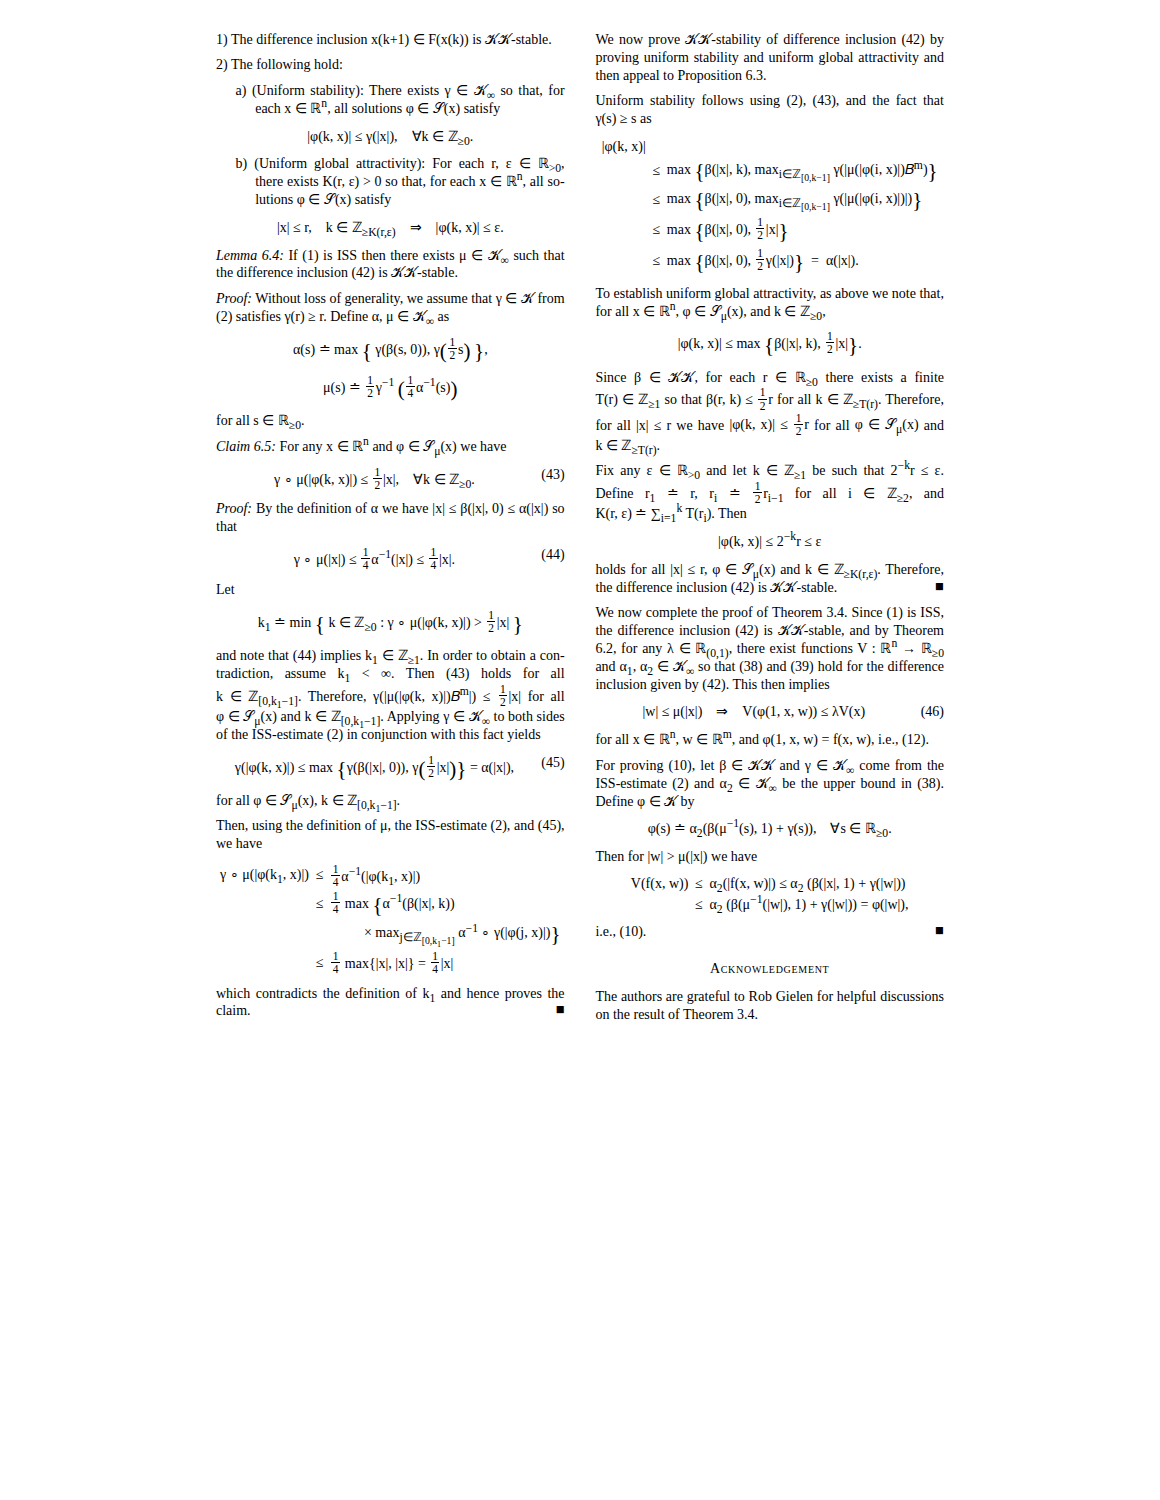1) The difference inclusion x(k+1) ∈ F(x(k)) is 𝒦𝒦-stable.
2) The following hold:
a) (Uniform stability): There exists γ ∈ 𝒦∞ so that, for each x ∈ ℝn, all solutions φ ∈ 𝒮(x) satisfy
|φ(k, x)| ≤ γ(|x|), ∀k ∈ ℤ≥0.
b) (Uniform global attractivity): For each r, ε ∈ ℝ>0, there exists K(r, ε) > 0 so that, for each x ∈ ℝn, all solutions φ ∈ 𝒮(x) satisfy
|x| ≤ r, k ∈ ℤ≥K(r,ε) ⇒ |φ(k, x)| ≤ ε.
Lemma 6.4: If (1) is ISS then there exists μ ∈ 𝒦∞ such that the difference inclusion (42) is 𝒦𝒦-stable.
Proof: Without loss of generality, we assume that γ ∈ 𝒦 from (2) satisfies γ(r) ≥ r. Define α, μ ∈ 𝒦∞ as
α(s) ≐ max { γ(β(s, 0)), γ(12s) },
μ(s) ≐ 12γ−1 (14α−1(s))
for all s ∈ ℝ≥0.
Claim 6.5: For any x ∈ ℝn and φ ∈ 𝒮μ(x) we have
(43) γ ∘ μ(|φ(k, x)|) ≤ 12|x|, ∀k ∈ ℤ≥0.
Proof: By the definition of α we have |x| ≤ β(|x|, 0) ≤ α(|x|) so that
(44) γ ∘ μ(|x|) ≤ 14α−1(|x|) ≤ 14|x|.
Let
k1 ≐ min { k ∈ ℤ≥0 : γ ∘ μ(|φ(k, x)|) > 12|x| }
and note that (44) implies k1 ∈ ℤ≥1. In order to obtain a contradiction, assume k1 < ∞. Then (43) holds for all k ∈ ℤ[0,k1−1]. Therefore, γ(|μ(|φ(k, x)|)𝐵m|) ≤ 12|x| for all φ ∈ 𝒮μ(x) and k ∈ ℤ[0,k1−1]. Applying γ ∈ 𝒦∞ to both sides of the ISS-estimate (2) in conjunction with this fact yields
(45) γ(|φ(k, x)|) ≤ max {γ(β(|x|, 0)), γ(12|x|)} = α(|x|),
for all φ ∈ 𝒮μ(x), k ∈ ℤ[0,k1−1].
Then, using the definition of μ, the ISS-estimate (2), and (45), we have
| γ ∘ μ(/φ(k 1 , x)/) | ≤ | 1 4 α −1 (/φ(k 1 , x)/) |
| | ≤ | 1 4 max { α −1 (β(/x/, k)) |
| | | × max j∈ℤ [0,k 1 −1] α −1 ∘ γ(/φ(j, x)/) } |
| | ≤ | 1 4 max{/x/, /x/} = 1 4 /x/ |
which contradicts the definition of k1 and hence proves the claim. ■
We now prove 𝒦𝒦-stability of difference inclusion (42) by proving uniform stability and uniform global attractivity and then appeal to Proposition 6.3.
Uniform stability follows using (2), (43), and the fact that γ(s) ≥ s as
| /φ(k, x)/ | | |
| | ≤ | max { β(/x/, k), max i∈ℤ [0,k−1] γ(/μ(/φ(i, x)/)𝐵 m ) } |
| | ≤ | max { β(/x/, 0), max i∈ℤ [0,k−1] γ(/μ(/φ(i, x)/)/) } |
| | ≤ | max { β(/x/, 0), 1 2 /x/ } |
| | ≤ | max { β(/x/, 0), 1 2 γ(/x/) } = α(/x/). |
To establish uniform global attractivity, as above we note that, for all x ∈ ℝn, φ ∈ 𝒮μ(x), and k ∈ ℤ≥0,
|φ(k, x)| ≤ max {β(|x|, k), 12|x|}.
Since β ∈ 𝒦𝒦, for each r ∈ ℝ≥0 there exists a finite T(r) ∈ ℤ≥1 so that β(r, k) ≤ 12r for all k ∈ ℤ≥T(r). Therefore, for all |x| ≤ r we have |φ(k, x)| ≤ 12r for all φ ∈ 𝒮μ(x) and k ∈ ℤ≥T(r).
Fix any ε ∈ ℝ>0 and let k ∈ ℤ≥1 be such that 2−kr ≤ ε. Define r1 ≐ r, ri ≐ 12ri−1 for all i ∈ ℤ≥2, and K(r, ε) ≐ ∑i=1k T(ri). Then
|φ(k, x)| ≤ 2−kr ≤ ε
holds for all |x| ≤ r, φ ∈ 𝒮μ(x) and k ∈ ℤ≥K(r,ε). Therefore, the difference inclusion (42) is 𝒦𝒦-stable. ■
We now complete the proof of Theorem 3.4. Since (1) is ISS, the difference inclusion (42) is 𝒦𝒦-stable, and by Theorem 6.2, for any λ ∈ ℝ(0,1), there exist functions V : ℝn → ℝ≥0 and α1, α2 ∈ 𝒦∞ so that (38) and (39) hold for the difference inclusion given by (42). This then implies
(46)|w| ≤ μ(|x|) ⇒ V(φ(1, x, w)) ≤ λV(x)
for all x ∈ ℝn, w ∈ ℝm, and φ(1, x, w) = f(x, w), i.e., (12).
For proving (10), let β ∈ 𝒦𝒦 and γ ∈ 𝒦∞ come from the ISS-estimate (2) and α2 ∈ 𝒦∞ be the upper bound in (38). Define φ ∈ 𝒦 by
φ(s) ≐ α2(β(μ−1(s), 1) + γ(s)), ∀s ∈ ℝ≥0.
Then for |w| > μ(|x|) we have
| V(f(x, w)) | ≤ | α 2 (/f(x, w)/) ≤ α 2 (β(/x/, 1) + γ(/w/)) |
| | ≤ | α 2 (β(μ −1 (/w/), 1) + γ(/w/)) = φ(/w/), |
i.e., (10). ■
Acknowledgement
The authors are grateful to Rob Gielen for helpful discussions on the result of Theorem 3.4.